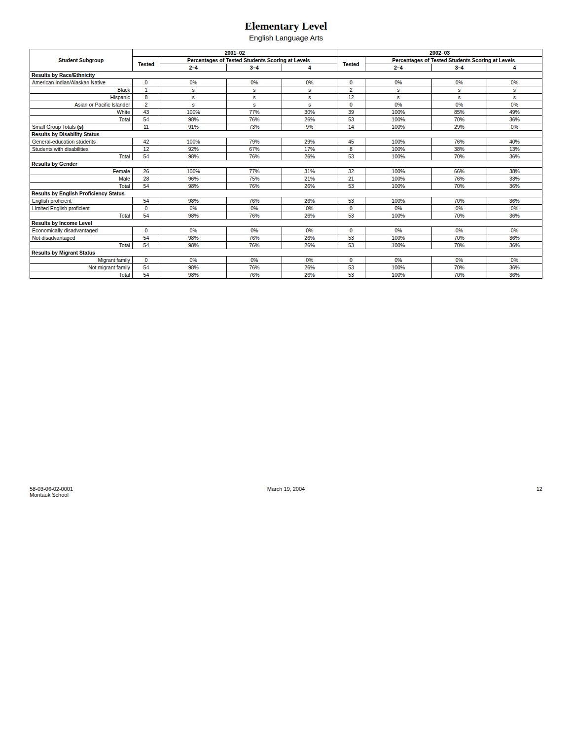Elementary Level
English Language Arts
| Student Subgroup | 2001–02 | 2002–03 |
| --- | --- | --- |
| Tested | Percentages of Tested Students Scoring at Levels | Tested | Percentages of Tested Students Scoring at Levels |
| 2–4 | 3–4 | 4 | 2–4 | 3–4 | 4 |
| Results by Race/Ethnicity |
| American Indian/Alaskan Native | 0 | 0% | 0% | 0% | 0 | 0% | 0% | 0% |
| Black | 1 | s | s | s | 2 | s | s | s |
| Hispanic | 8 | s | s | s | 12 | s | s | s |
| Asian or Pacific Islander | 2 | s | s | s | 0 | 0% | 0% | 0% |
| White | 43 | 100% | 77% | 30% | 39 | 100% | 85% | 49% |
| Total | 54 | 98% | 76% | 26% | 53 | 100% | 70% | 36% |
| Small Group Totals (s) | 11 | 91% | 73% | 9% | 14 | 100% | 29% | 0% |
| Results by Disability Status |
| General-education students | 42 | 100% | 79% | 29% | 45 | 100% | 76% | 40% |
| Students with disabilities | 12 | 92% | 67% | 17% | 8 | 100% | 38% | 13% |
| Total | 54 | 98% | 76% | 26% | 53 | 100% | 70% | 36% |
| Results by Gender |
| Female | 26 | 100% | 77% | 31% | 32 | 100% | 66% | 38% |
| Male | 28 | 96% | 75% | 21% | 21 | 100% | 76% | 33% |
| Total | 54 | 98% | 76% | 26% | 53 | 100% | 70% | 36% |
| Results by English Proficiency Status |
| English proficient | 54 | 98% | 76% | 26% | 53 | 100% | 70% | 36% |
| Limited English proficient | 0 | 0% | 0% | 0% | 0 | 0% | 0% | 0% |
| Total | 54 | 98% | 76% | 26% | 53 | 100% | 70% | 36% |
| Results by Income Level |
| Economically disadvantaged | 0 | 0% | 0% | 0% | 0 | 0% | 0% | 0% |
| Not disadvantaged | 54 | 98% | 76% | 26% | 53 | 100% | 70% | 36% |
| Total | 54 | 98% | 76% | 26% | 53 | 100% | 70% | 36% |
| Results by Migrant Status |
| Migrant family | 0 | 0% | 0% | 0% | 0 | 0% | 0% | 0% |
| Not migrant family | 54 | 98% | 76% | 26% | 53 | 100% | 70% | 36% |
| Total | 54 | 98% | 76% | 26% | 53 | 100% | 70% | 36% |
58-03-06-02-0001
Montauk School
March 19, 2004
12